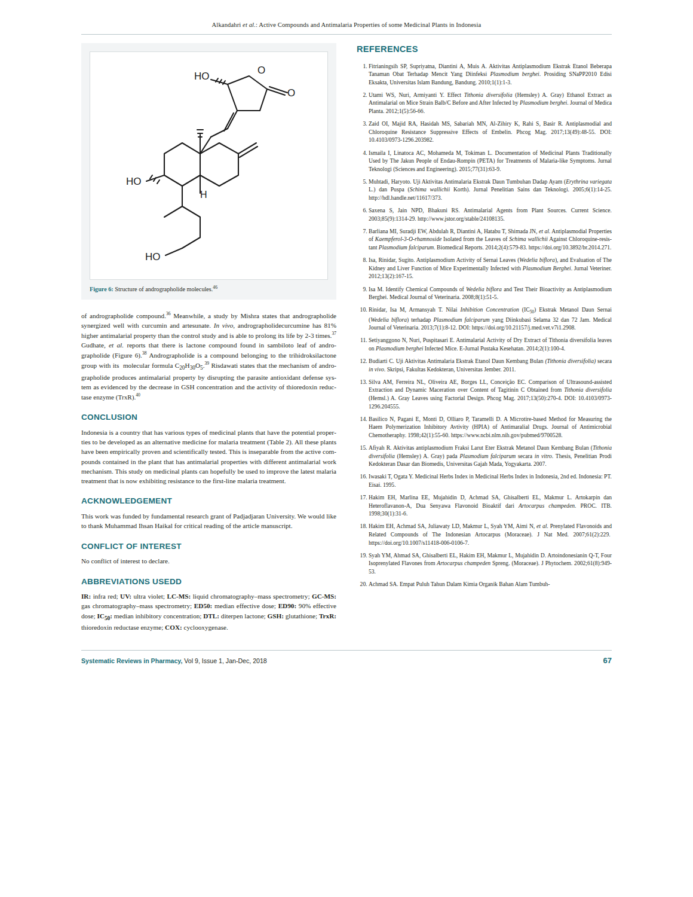Alkandahri et al.: Active Compounds and Antimalaria Properties of some Medicinal Plants in Indonesia
O O HO HO H HO
Figure 6: Structure of andrographolide molecules.46
of andrographolide compound.36 Meanwhile, a study by Mishra states that andrographolide synergized well with curcumin and artesunate. In vivo, andrographolidecurcumine has 81% higher antimalarial property than the control study and is able to prolong its life by 2-3 times.37 Gudhate, et al. reports that there is lactone compound found in sambiloto leaf of andrographolide (Figure 6).38 Andrographolide is a compound belonging to the trihidroksilactone group with its molecular formula C20H30O5.39 Risdawati states that the mechanism of andrographolide produces antimalarial property by disrupting the parasite antioxidant defense system as evidenced by the decrease in GSH concentration and the activity of thioredoxin reductase enzyme (TrxR).40
Conclusion
Indonesia is a country that has various types of medicinal plants that have the potential properties to be developed as an alternative medicine for malaria treatment (Table 2). All these plants have been empirically proven and scientifically tested. This is inseparable from the active compounds contained in the plant that has antimalarial properties with different antimalarial work mechanism. This study on medicinal plants can hopefully be used to improve the latest malaria treatment that is now exhibiting resistance to the first-line malaria treatment.
Acknowledgement
This work was funded by fundamental research grant of Padjadjaran University. We would like to thank Muhammad Ihsan Haikal for critical reading of the article manuscript.
Conflict of Interest
No conflict of interest to declare.
Abbreviations Usedd
IR: infra red; UV: ultra violet; LC-MS: liquid chromatography–mass spectrometry; GC-MS: gas chromatography–mass spectrometry; ED50: median effective dose; ED90: 90% effective dose; IC50: median inhibitory concentration; DTL: diterpen lactone; GSH: glutathione; TrxR: thioredoxin reductase enzyme; COX: cyclooxygenase.
References
Fitrianingsih SP, Supriyatna, Diantini A, Muis A. Aktivitas Antiplasmodium Ekstrak Etanol Beberapa Tanaman Obat Terhadap Mencit Yang Diinfeksi Plasmodium berghei. Prosiding SNaPP2010 Edisi Eksakta, Universitas Islam Bandung, Bandung. 2010;1(1):1-3.
Utami WS, Nuri, Armiyanti Y. Effect Tithonia diversifolia (Hemsley) A. Gray) Ethanol Extract as Antimalarial on Mice Strain Balb/C Before and After Infected by Plasmodium berghei. Journal of Medica Planta. 2012;1(5):56-66.
Zaid OI, Majid RA, Hasidah MS, Sabariah MN, Al-Zihiry K, Rahi S, Basir R. Antiplasmodial and Chloroquine Resistance Suppressive Effects of Embelin. Phcog Mag. 2017;13(49):48-55. DOI: 10.4103/0973-1296.203982.
Ismaila I, Linatoca AC, Mohameda M, Tokiman L. Documentation of Medicinal Plants Traditionally Used by The Jakun People of Endau-Rompin (PETA) for Treatments of Malaria-like Symptoms. Jurnal Teknologi (Sciences and Engineering). 2015;77(31):63-9.
Muhtadi, Haryoto. Uji Aktivitas Antimalaria Ekstrak Daun Tumbuhan Dadap Ayam (Erythrina variegata L.) dan Puspa (Schima wallichii Korth). Jurnal Penelitian Sains dan Teknologi. 2005;6(1):14-25. http://hdl.handle.net/11617/373.
Saxena S, Jain NPD, Bhakuni RS. Antimalarial Agents from Plant Sources. Current Science. 2003;85(9):1314-29. http://www.jstor.org/stable/24108135.
Barliana MI, Suradji EW, Abdulah R, Diantini A, Hatabu T, Shimada JN, et al. Antiplasmodial Properties of Kaempferol-3-O-rhamnoside Isolated from the Leaves of Schima wallichii Against Chloroquine-resistant Plasmodium falciparum. Biomedical Reports. 2014;2(4):579-83. https://doi.org/10.3892/br.2014.271.
Isa, Rinidar, Sugito. Antiplasmodium Activity of Sernai Leaves (Wedelia biflora), and Evaluation of The Kidney and Liver Function of Mice Experimentally Infected with Plasmodium Berghei. Jurnal Veteriner. 2012;13(2):167-15.
Isa M. Identify Chemical Compounds of Wedelia biflora and Test Their Bioactivity as Antiplasmodium Berghei. Medical Journal of Veterinaria. 2008;8(1):51-5.
Rinidar, Isa M, Armansyah T. Nilai Inhibition Concentration (IC50) Ekstrak Metanol Daun Sernai (Wedelia biflora) terhadap Plasmodium falciparum yang Diinkubasi Selama 32 dan 72 Jam. Medical Journal of Veterinaria. 2013;7(1):8-12. DOI: https://doi.org/10.21157/j.med.vet.v7i1.2908.
Setiyanggono N, Nuri, Puspitasari E. Antimalarial Activity of Dry Extract of Tithonia diversifolia leaves on Plasmodium berghei Infected Mice. E-Jurnal Pustaka Kesehatan. 2014;2(1):100-4.
Budiarti C. Uji Aktivitas Antimalaria Ekstrak Etanol Daun Kembang Bulan (Tithonia diversifolia) secara in vivo. Skripsi, Fakultas Kedokteran, Universitas Jember. 2011.
Silva AM, Ferreira NL, Oliveira AE, Borges LL, Conceição EC. Comparison of Ultrasound-assisted Extraction and Dynamic Maceration over Content of Tagitinin C Obtained from Tithonia diversifolia (Hemsl.) A. Gray Leaves using Factorial Design. Phcog Mag. 2017;13(50):270-4. DOI: 10.4103/0973-1296.204555.
Basilico N, Pagani E, Monti D, Olliaro P, Taramelli D. A Microtire-based Method for Measuring the Haem Polymerization Inhibitory Avtivity (HPIA) of Antimaralial Drugs. Journal of Antimicrobial Chemotheraphy. 1998;42(1):55-60. https://www.ncbi.nlm.nih.gov/pubmed/9700528.
Afiyah R. Aktivitas antiplasmodium Fraksi Larut Eter Ekstrak Metanol Daun Kembang Bulan (Tithonia diversifolia (Hemsley) A. Gray) pada Plasmodium falciparum secara in vitro. Thesis, Penelitian Prodi Kedokteran Dasar dan Biomedis, Universitas Gajah Mada, Yogyakarta. 2007.
Iwasaki T, Ogata Y. Medicinal Herbs Index in Medicinal Herbs Index in Indonesia, 2nd ed. Indonesia: PT. Eisai. 1995.
Hakim EH, Marlina EE, Mujahidin D, Achmad SA, Ghisalberti EL, Makmur L. Artokarpin dan Heteroflavanon-A, Dua Senyawa Flavonoid Bioaktif dari Artocarpus champeden. PROC. ITB. 1998;30(1):31-6.
Hakim EH, Achmad SA, Juliawaty LD, Makmur L, Syah YM, Aimi N, et al. Prenylated Flavonoids and Related Compounds of The Indonesian Artocarpus (Moraceae). J Nat Med. 2007;61(2):229. https://doi.org/10.1007/s11418-006-0106-7.
Syah YM, Ahmad SA, Ghisalberti EL, Hakim EH, Makmur L, Mujahidin D. Artoindonesianin Q-T, Four Isoprenylated Flavones from Artocarpus champeden Spreng. (Moraceae). J Phytochem. 2002;61(8):949-53.
Achmad SA. Empat Puluh Tahun Dalam Kimia Organik Bahan Alam Tumbuh-
Systematic Reviews in Pharmacy, Vol 9, Issue 1, Jan-Dec, 2018
67